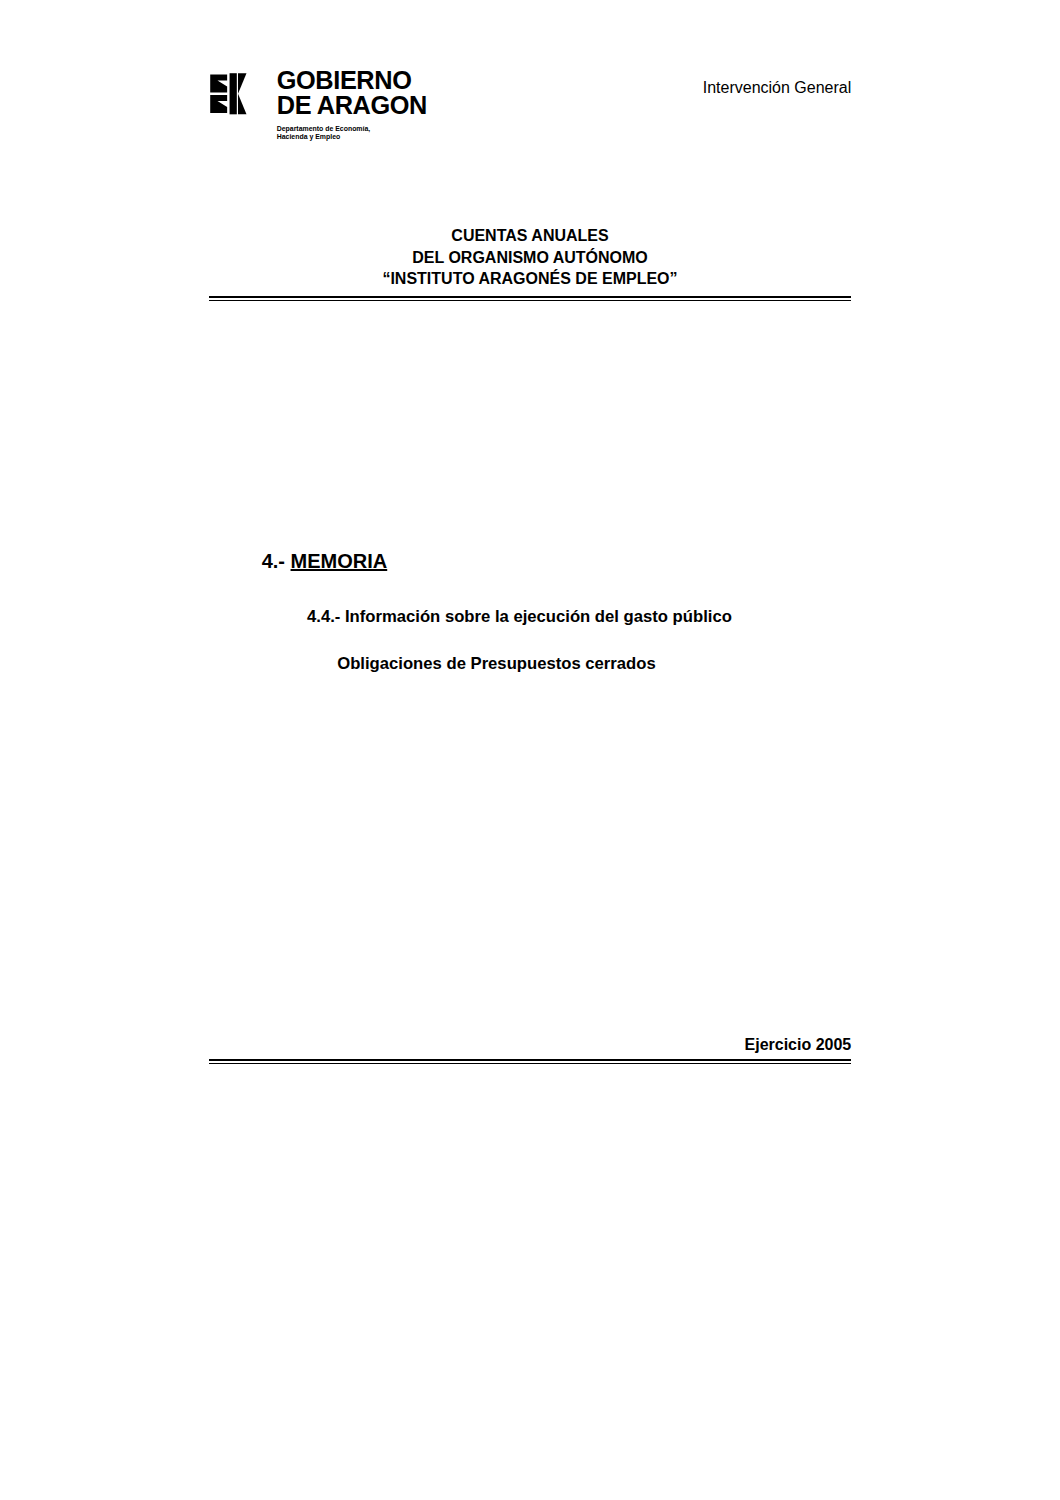GOBIERNO DE ARAGON
Departamento de Economía,
Hacienda y Empleo
Intervención General
CUENTAS ANUALES
DEL ORGANISMO AUTÓNOMO
“INSTITUTO ARAGONÉS DE EMPLEO”
4.- MEMORIA
4.4.- Información sobre la ejecución del gasto público
Obligaciones de Presupuestos cerrados
Ejercicio 2005